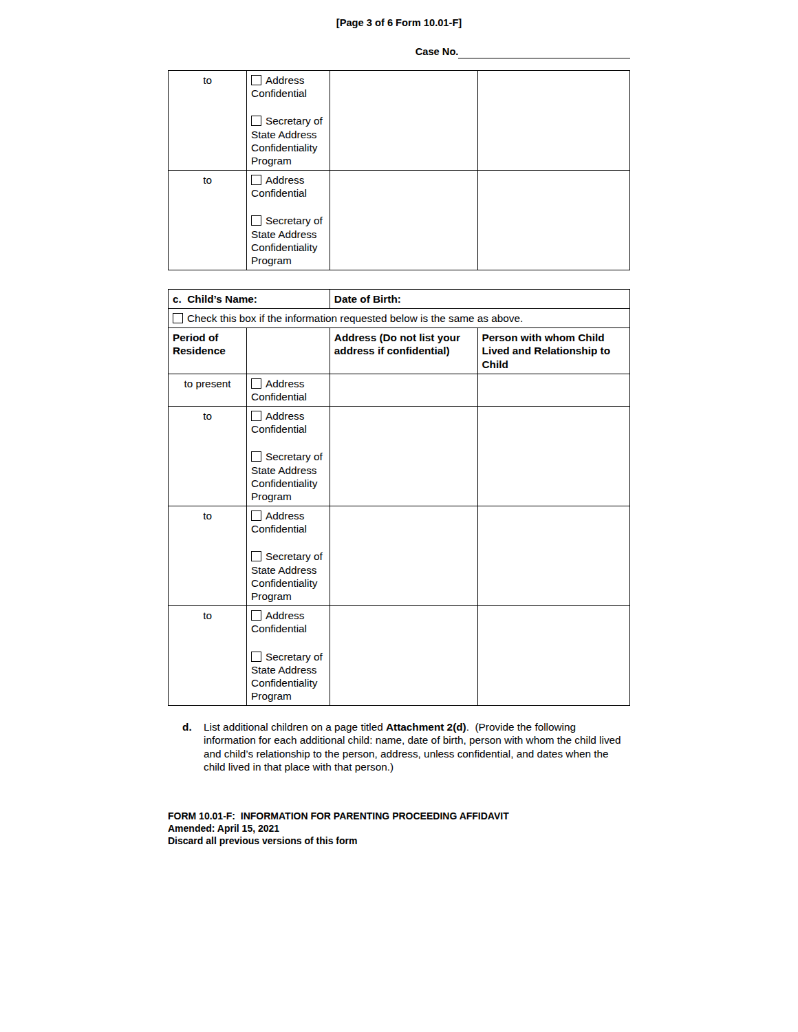[Page 3 of 6 Form 10.01-F]
Case No.
| to | Address Confidential Secretary of State Address Confidentiality Program | | |
| to | Address Confidential Secretary of State Address Confidentiality Program | | |
| c. Child’s Name: | Date of Birth: |
| Check this box if the information requested below is the same as above. |
| Period of Residence | | Address (Do not list your address if confidential) | Person with whom Child Lived and Relationship to Child |
| to present | Address Confidential | | |
| to | Address Confidential Secretary of State Address Confidentiality Program | | |
| to | Address Confidential Secretary of State Address Confidentiality Program | | |
| to | Address Confidential Secretary of State Address Confidentiality Program | | |
d.
List additional children on a page titled Attachment 2(d). (Provide the following information for each additional child: name, date of birth, person with whom the child lived and child’s relationship to the person, address, unless confidential, and dates when the child lived in that place with that person.)
FORM 10.01-F: INFORMATION FOR PARENTING PROCEEDING AFFIDAVIT
Amended: April 15, 2021
Discard all previous versions of this form